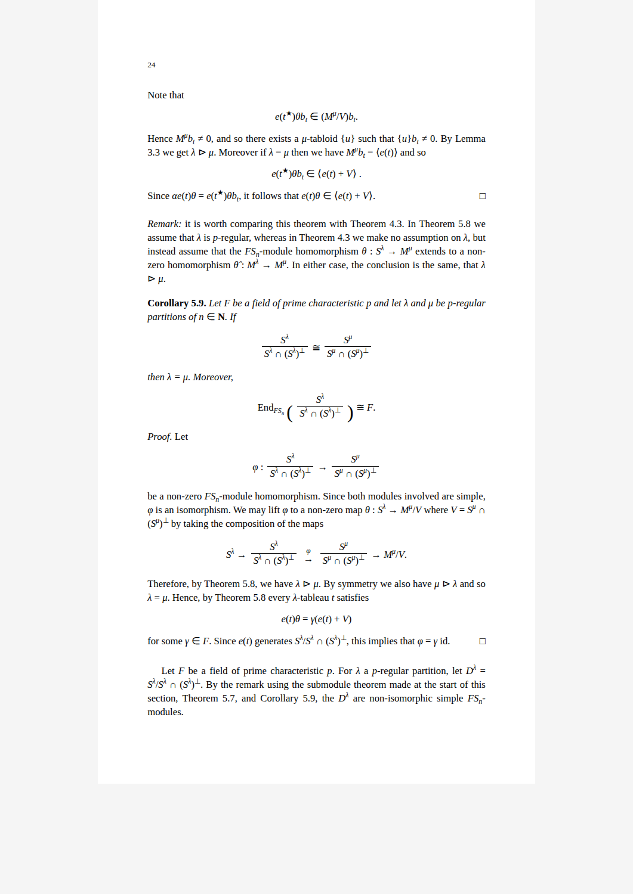24
Note that
e(t★)θbt ∈ (Mμ/V)bt.
Hence Mμbt ≠ 0, and so there exists a μ-tabloid {u} such that {u}bt ≠ 0. By Lemma 3.3 we get λ ⊳ μ. Moreover if λ = μ then we have Mμbt = ⟨e(t)⟩ and so
e(t★)θbt ∈ ⟨e(t) + V⟩ .
Since αe(t)θ = e(t★)θbt, it follows that e(t)θ ∈ ⟨e(t) + V⟩. □
Remark: it is worth comparing this theorem with Theorem 4.3. In Theorem 5.8 we assume that λ is p-regular, whereas in Theorem 4.3 we make no assumption on λ, but instead assume that the FSn-module homomorphism θ : Sλ → Mμ extends to a non-zero homomorphism θ̂ : Mλ → Mμ. In either case, the conclusion is the same, that λ ⊳ μ.
Corollary 5.9. Let F be a field of prime characteristic p and let λ and μ be p-regular partitions of n ∈ N. If
Sλ Sλ ∩ (Sλ)⊥ ≅ Sμ Sμ ∩ (Sμ)⊥
then λ = μ. Moreover,
EndFSn ( Sλ Sλ ∩ (Sλ)⊥ ) ≅ F.
Proof. Let
φ : Sλ Sλ ∩ (Sλ)⊥ → Sμ Sμ ∩ (Sμ)⊥
be a non-zero FSn-module homomorphism. Since both modules involved are simple, φ is an isomorphism. We may lift φ to a non-zero map θ : Sλ → Mμ/V where V = Sμ ∩ (Sμ)⊥ by taking the composition of the maps
Sλ → Sλ Sλ ∩ (Sλ)⊥ φ→ Sμ Sμ ∩ (Sμ)⊥ → Mμ/V.
Therefore, by Theorem 5.8, we have λ ⊳ μ. By symmetry we also have μ ⊳ λ and so λ = μ. Hence, by Theorem 5.8 every λ-tableau t satisfies
e(t)θ = γ(e(t) + V)
for some γ ∈ F. Since e(t) generates Sλ/Sλ ∩ (Sλ)⊥, this implies that φ = γ id. □
Let F be a field of prime characteristic p. For λ a p-regular partition, let Dλ = Sλ/Sλ ∩ (Sλ)⊥. By the remark using the submodule theorem made at the start of this section, Theorem 5.7, and Corollary 5.9, the Dλ are non-isomorphic simple FSn-modules.